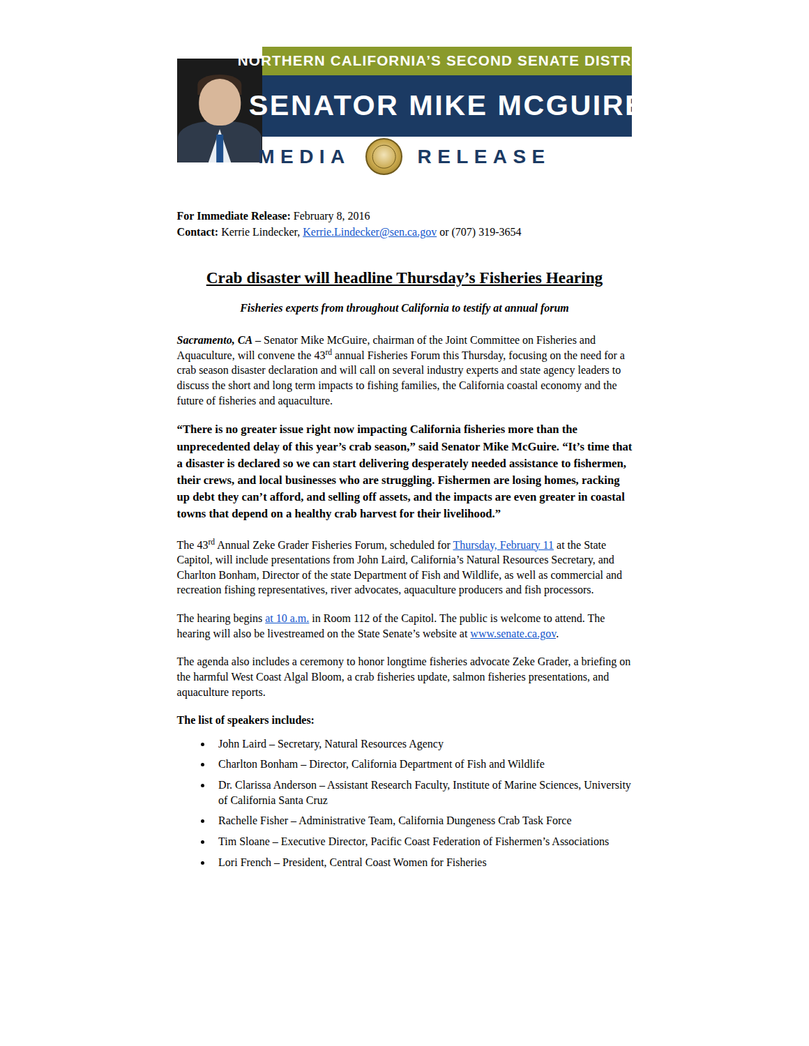Northern California’s Second Senate District
Senator Mike McGuire
Media Release
For Immediate Release: February 8, 2016
Contact: Kerrie Lindecker, Kerrie.Lindecker@sen.ca.gov or (707) 319-3654
Crab disaster will headline Thursday’s Fisheries Hearing
Fisheries experts from throughout California to testify at annual forum
Sacramento, CA – Senator Mike McGuire, chairman of the Joint Committee on Fisheries and Aquaculture, will convene the 43rd annual Fisheries Forum this Thursday, focusing on the need for a crab season disaster declaration and will call on several industry experts and state agency leaders to discuss the short and long term impacts to fishing families, the California coastal economy and the future of fisheries and aquaculture.
“There is no greater issue right now impacting California fisheries more than the unprecedented delay of this year’s crab season,” said Senator Mike McGuire. “It’s time that a disaster is declared so we can start delivering desperately needed assistance to fishermen, their crews, and local businesses who are struggling. Fishermen are losing homes, racking up debt they can’t afford, and selling off assets, and the impacts are even greater in coastal towns that depend on a healthy crab harvest for their livelihood.”
The 43rd Annual Zeke Grader Fisheries Forum, scheduled for Thursday, February 11 at the State Capitol, will include presentations from John Laird, California’s Natural Resources Secretary, and Charlton Bonham, Director of the state Department of Fish and Wildlife, as well as commercial and recreation fishing representatives, river advocates, aquaculture producers and fish processors.
The hearing begins at 10 a.m. in Room 112 of the Capitol. The public is welcome to attend. The hearing will also be livestreamed on the State Senate’s website at www.senate.ca.gov.
The agenda also includes a ceremony to honor longtime fisheries advocate Zeke Grader, a briefing on the harmful West Coast Algal Bloom, a crab fisheries update, salmon fisheries presentations, and aquaculture reports.
The list of speakers includes:
John Laird – Secretary, Natural Resources Agency
Charlton Bonham – Director, California Department of Fish and Wildlife
Dr. Clarissa Anderson – Assistant Research Faculty, Institute of Marine Sciences, University of California Santa Cruz
Rachelle Fisher – Administrative Team, California Dungeness Crab Task Force
Tim Sloane – Executive Director, Pacific Coast Federation of Fishermen’s Associations
Lori French – President, Central Coast Women for Fisheries